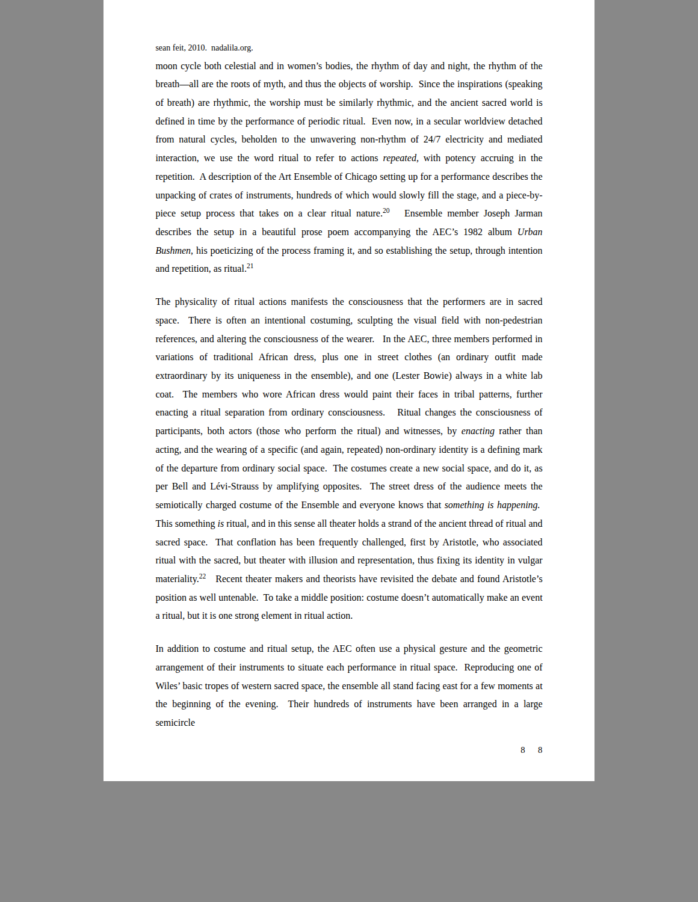sean feit, 2010. nadalila.org.
moon cycle both celestial and in women’s bodies, the rhythm of day and night, the rhythm of the breath—all are the roots of myth, and thus the objects of worship. Since the inspirations (speaking of breath) are rhythmic, the worship must be similarly rhythmic, and the ancient sacred world is defined in time by the performance of periodic ritual. Even now, in a secular worldview detached from natural cycles, beholden to the unwavering non-rhythm of 24/7 electricity and mediated interaction, we use the word ritual to refer to actions repeated, with potency accruing in the repetition. A description of the Art Ensemble of Chicago setting up for a performance describes the unpacking of crates of instruments, hundreds of which would slowly fill the stage, and a piece-by-piece setup process that takes on a clear ritual nature.20 Ensemble member Joseph Jarman describes the setup in a beautiful prose poem accompanying the AEC’s 1982 album Urban Bushmen, his poeticizing of the process framing it, and so establishing the setup, through intention and repetition, as ritual.21
The physicality of ritual actions manifests the consciousness that the performers are in sacred space. There is often an intentional costuming, sculpting the visual field with non-pedestrian references, and altering the consciousness of the wearer. In the AEC, three members performed in variations of traditional African dress, plus one in street clothes (an ordinary outfit made extraordinary by its uniqueness in the ensemble), and one (Lester Bowie) always in a white lab coat. The members who wore African dress would paint their faces in tribal patterns, further enacting a ritual separation from ordinary consciousness. Ritual changes the consciousness of participants, both actors (those who perform the ritual) and witnesses, by enacting rather than acting, and the wearing of a specific (and again, repeated) non-ordinary identity is a defining mark of the departure from ordinary social space. The costumes create a new social space, and do it, as per Bell and Lévi-Strauss by amplifying opposites. The street dress of the audience meets the semiotically charged costume of the Ensemble and everyone knows that something is happening. This something is ritual, and in this sense all theater holds a strand of the ancient thread of ritual and sacred space. That conflation has been frequently challenged, first by Aristotle, who associated ritual with the sacred, but theater with illusion and representation, thus fixing its identity in vulgar materiality.22 Recent theater makers and theorists have revisited the debate and found Aristotle’s position as well untenable. To take a middle position: costume doesn’t automatically make an event a ritual, but it is one strong element in ritual action.
In addition to costume and ritual setup, the AEC often use a physical gesture and the geometric arrangement of their instruments to situate each performance in ritual space. Reproducing one of Wiles’ basic tropes of western sacred space, the ensemble all stand facing east for a few moments at the beginning of the evening. Their hundreds of instruments have been arranged in a large semicircle
88